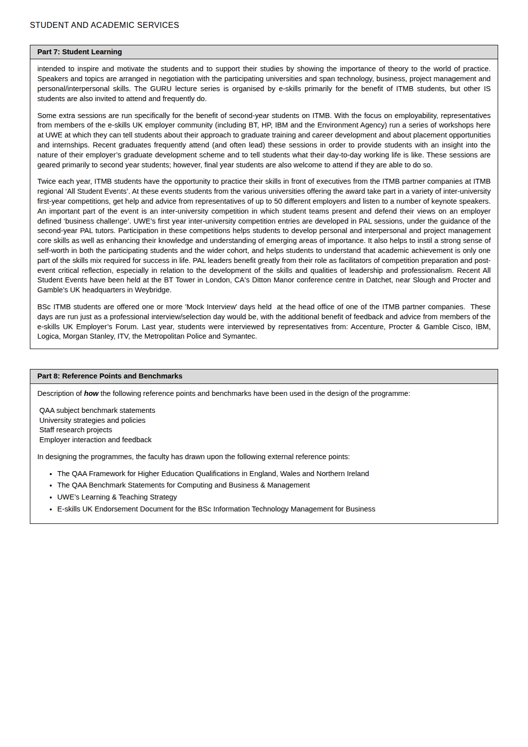STUDENT AND ACADEMIC SERVICES
Part 7: Student Learning
intended to inspire and motivate the students and to support their studies by showing the importance of theory to the world of practice. Speakers and topics are arranged in negotiation with the participating universities and span technology, business, project management and personal/interpersonal skills. The GURU lecture series is organised by e-skills primarily for the benefit of ITMB students, but other IS students are also invited to attend and frequently do.
Some extra sessions are run specifically for the benefit of second-year students on ITMB. With the focus on employability, representatives from members of the e-skills UK employer community (including BT, HP, IBM and the Environment Agency) run a series of workshops here at UWE at which they can tell students about their approach to graduate training and career development and about placement opportunities and internships. Recent graduates frequently attend (and often lead) these sessions in order to provide students with an insight into the nature of their employer’s graduate development scheme and to tell students what their day-to-day working life is like. These sessions are geared primarily to second year students; however, final year students are also welcome to attend if they are able to do so.
Twice each year, ITMB students have the opportunity to practice their skills in front of executives from the ITMB partner companies at ITMB regional ‘All Student Events’. At these events students from the various universities offering the award take part in a variety of inter-university first-year competitions, get help and advice from representatives of up to 50 different employers and listen to a number of keynote speakers. An important part of the event is an inter-university competition in which student teams present and defend their views on an employer defined ‘business challenge’. UWE’s first year inter-university competition entries are developed in PAL sessions, under the guidance of the second-year PAL tutors. Participation in these competitions helps students to develop personal and interpersonal and project management core skills as well as enhancing their knowledge and understanding of emerging areas of importance. It also helps to instil a strong sense of self-worth in both the participating students and the wider cohort, and helps students to understand that academic achievement is only one part of the skills mix required for success in life. PAL leaders benefit greatly from their role as facilitators of competition preparation and post-event critical reflection, especially in relation to the development of the skills and qualities of leadership and professionalism. Recent All Student Events have been held at the BT Tower in London, CA's Ditton Manor conference centre in Datchet, near Slough and Procter and Gamble’s UK headquarters in Weybridge.
BSc ITMB students are offered one or more 'Mock Interview' days held at the head office of one of the ITMB partner companies. These days are run just as a professional interview/selection day would be, with the additional benefit of feedback and advice from members of the e-skills UK Employer’s Forum. Last year, students were interviewed by representatives from: Accenture, Procter & Gamble Cisco, IBM, Logica, Morgan Stanley, ITV, the Metropolitan Police and Symantec.
Part 8: Reference Points and Benchmarks
Description of how the following reference points and benchmarks have been used in the design of the programme:
QAA subject benchmark statements
University strategies and policies
Staff research projects
Employer interaction and feedback
In designing the programmes, the faculty has drawn upon the following external reference points:
The QAA Framework for Higher Education Qualifications in England, Wales and Northern Ireland
The QAA Benchmark Statements for Computing and Business & Management
UWE’s Learning & Teaching Strategy
E-skills UK Endorsement Document for the BSc Information Technology Management for Business